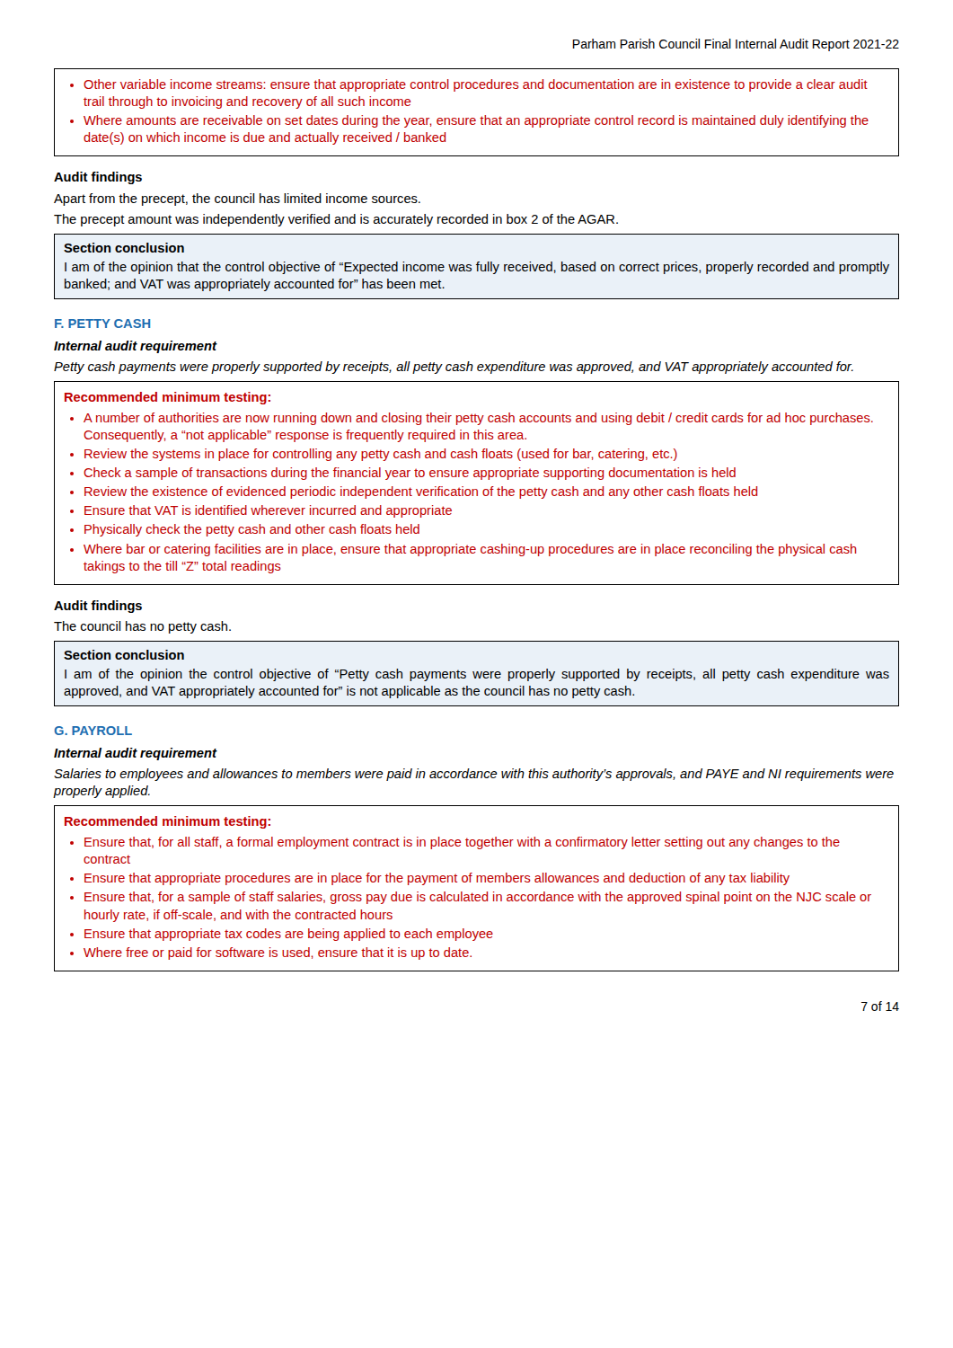Parham Parish Council Final Internal Audit Report 2021-22
Other variable income streams: ensure that appropriate control procedures and documentation are in existence to provide a clear audit trail through to invoicing and recovery of all such income
Where amounts are receivable on set dates during the year, ensure that an appropriate control record is maintained duly identifying the date(s) on which income is due and actually received / banked
Audit findings
Apart from the precept, the council has limited income sources.
The precept amount was independently verified and is accurately recorded in box 2 of the AGAR.
Section conclusion
I am of the opinion that the control objective of “Expected income was fully received, based on correct prices, properly recorded and promptly banked; and VAT was appropriately accounted for” has been met.
F. PETTY CASH
Internal audit requirement
Petty cash payments were properly supported by receipts, all petty cash expenditure was approved, and VAT appropriately accounted for.
Recommended minimum testing:
A number of authorities are now running down and closing their petty cash accounts and using debit / credit cards for ad hoc purchases. Consequently, a “not applicable” response is frequently required in this area.
Review the systems in place for controlling any petty cash and cash floats (used for bar, catering, etc.)
Check a sample of transactions during the financial year to ensure appropriate supporting documentation is held
Review the existence of evidenced periodic independent verification of the petty cash and any other cash floats held
Ensure that VAT is identified wherever incurred and appropriate
Physically check the petty cash and other cash floats held
Where bar or catering facilities are in place, ensure that appropriate cashing-up procedures are in place reconciling the physical cash takings to the till “Z” total readings
Audit findings
The council has no petty cash.
Section conclusion
I am of the opinion the control objective of “Petty cash payments were properly supported by receipts, all petty cash expenditure was approved, and VAT appropriately accounted for” is not applicable as the council has no petty cash.
G. PAYROLL
Internal audit requirement
Salaries to employees and allowances to members were paid in accordance with this authority’s approvals, and PAYE and NI requirements were properly applied.
Recommended minimum testing:
Ensure that, for all staff, a formal employment contract is in place together with a confirmatory letter setting out any changes to the contract
Ensure that appropriate procedures are in place for the payment of members allowances and deduction of any tax liability
Ensure that, for a sample of staff salaries, gross pay due is calculated in accordance with the approved spinal point on the NJC scale or hourly rate, if off-scale, and with the contracted hours
Ensure that appropriate tax codes are being applied to each employee
Where free or paid for software is used, ensure that it is up to date.
7 of 14